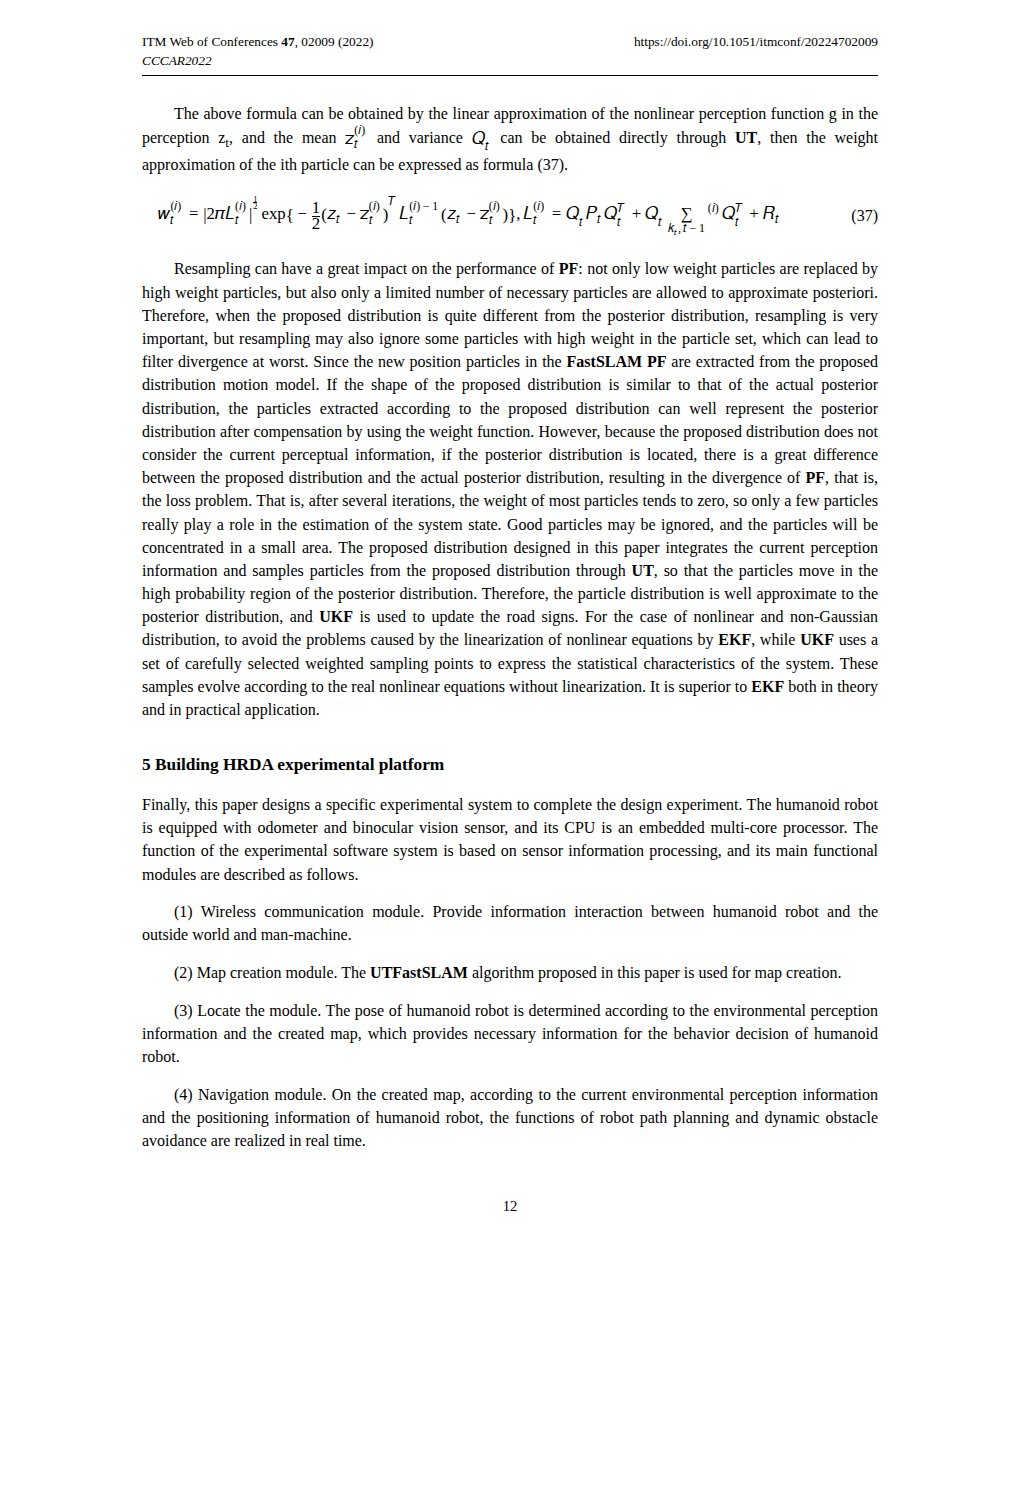ITM Web of Conferences 47, 02009 (2022)
CCCAR2022
https://doi.org/10.1051/itmconf/20224702009
The above formula can be obtained by the linear approximation of the nonlinear perception function g in the perception zt, and the mean z̅t(i) and variance Qt can be obtained directly through UT, then the weight approximation of the ith particle can be expressed as formula (37).
wt(i) = |2πLt(i)| 12 exp { − 12 (zt−z̅t(i)) T Lt(i)−1 (zt−z̅t(i)) } , Lt(i) = Qt Pt QtT + Qt ∑ kt,t−1 (i) QtT + Rt
(37)
Resampling can have a great impact on the performance of PF: not only low weight particles are replaced by high weight particles, but also only a limited number of necessary particles are allowed to approximate posteriori. Therefore, when the proposed distribution is quite different from the posterior distribution, resampling is very important, but resampling may also ignore some particles with high weight in the particle set, which can lead to filter divergence at worst. Since the new position particles in the FastSLAM PF are extracted from the proposed distribution motion model. If the shape of the proposed distribution is similar to that of the actual posterior distribution, the particles extracted according to the proposed distribution can well represent the posterior distribution after compensation by using the weight function. However, because the proposed distribution does not consider the current perceptual information, if the posterior distribution is located, there is a great difference between the proposed distribution and the actual posterior distribution, resulting in the divergence of PF, that is, the loss problem. That is, after several iterations, the weight of most particles tends to zero, so only a few particles really play a role in the estimation of the system state. Good particles may be ignored, and the particles will be concentrated in a small area. The proposed distribution designed in this paper integrates the current perception information and samples particles from the proposed distribution through UT, so that the particles move in the high probability region of the posterior distribution. Therefore, the particle distribution is well approximate to the posterior distribution, and UKF is used to update the road signs. For the case of nonlinear and non-Gaussian distribution, to avoid the problems caused by the linearization of nonlinear equations by EKF, while UKF uses a set of carefully selected weighted sampling points to express the statistical characteristics of the system. These samples evolve according to the real nonlinear equations without linearization. It is superior to EKF both in theory and in practical application.
5 Building HRDA experimental platform
Finally, this paper designs a specific experimental system to complete the design experiment. The humanoid robot is equipped with odometer and binocular vision sensor, and its CPU is an embedded multi-core processor. The function of the experimental software system is based on sensor information processing, and its main functional modules are described as follows.
(1) Wireless communication module. Provide information interaction between humanoid robot and the outside world and man-machine.
(2) Map creation module. The UTFastSLAM algorithm proposed in this paper is used for map creation.
(3) Locate the module. The pose of humanoid robot is determined according to the environmental perception information and the created map, which provides necessary information for the behavior decision of humanoid robot.
(4) Navigation module. On the created map, according to the current environmental perception information and the positioning information of humanoid robot, the functions of robot path planning and dynamic obstacle avoidance are realized in real time.
12